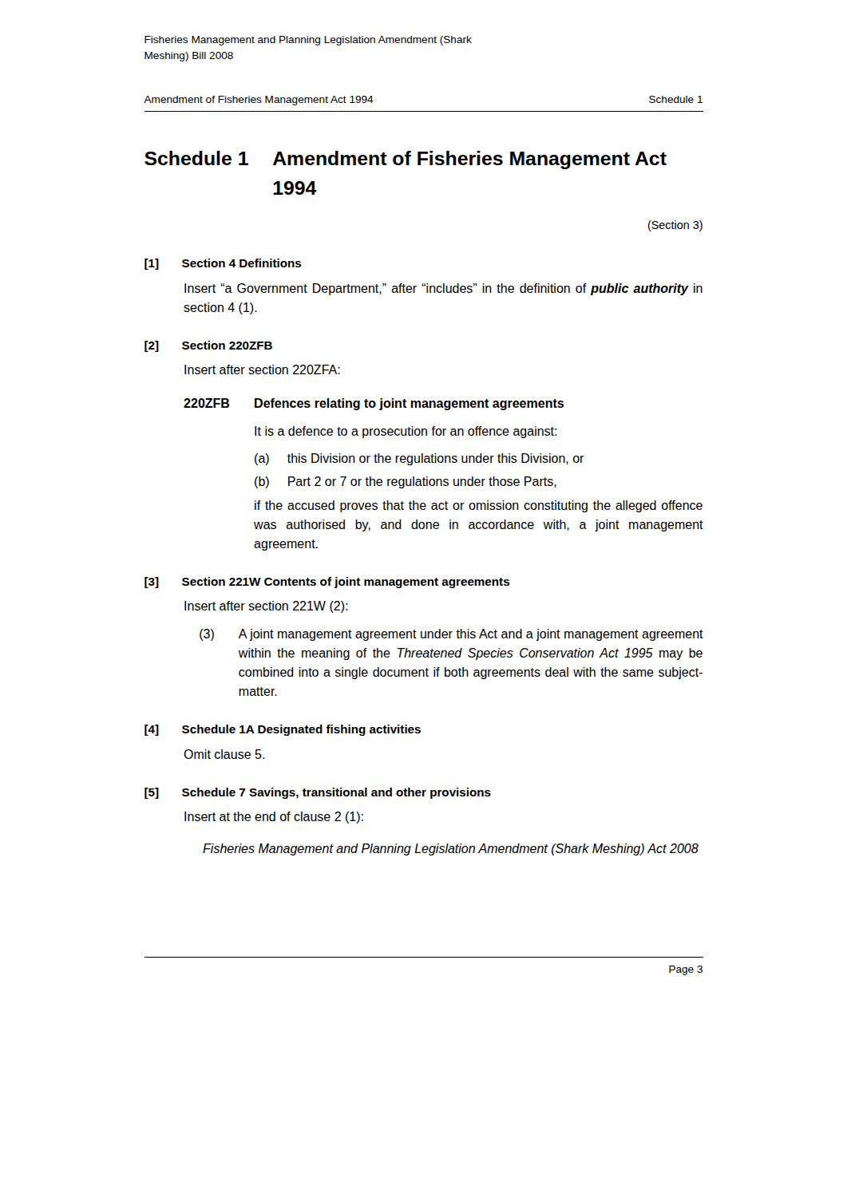Fisheries Management and Planning Legislation Amendment (Shark
Meshing) Bill 2008
Amendment of Fisheries Management Act 1994 Schedule 1
Schedule 1 Amendment of Fisheries Management Act 1994
(Section 3)
[1] Section 4 Definitions
Insert “a Government Department,” after “includes” in the definition of public authority in section 4 (1).
[2] Section 220ZFB
Insert after section 220ZFA:
220ZFB Defences relating to joint management agreements
It is a defence to a prosecution for an offence against:
(a) this Division or the regulations under this Division, or
(b) Part 2 or 7 or the regulations under those Parts,
if the accused proves that the act or omission constituting the alleged offence was authorised by, and done in accordance with, a joint management agreement.
[3] Section 221W Contents of joint management agreements
Insert after section 221W (2):
(3) A joint management agreement under this Act and a joint management agreement within the meaning of the Threatened Species Conservation Act 1995 may be combined into a single document if both agreements deal with the same subject-matter.
[4] Schedule 1A Designated fishing activities
Omit clause 5.
[5] Schedule 7 Savings, transitional and other provisions
Insert at the end of clause 2 (1):
Fisheries Management and Planning Legislation Amendment (Shark Meshing) Act 2008
Page 3